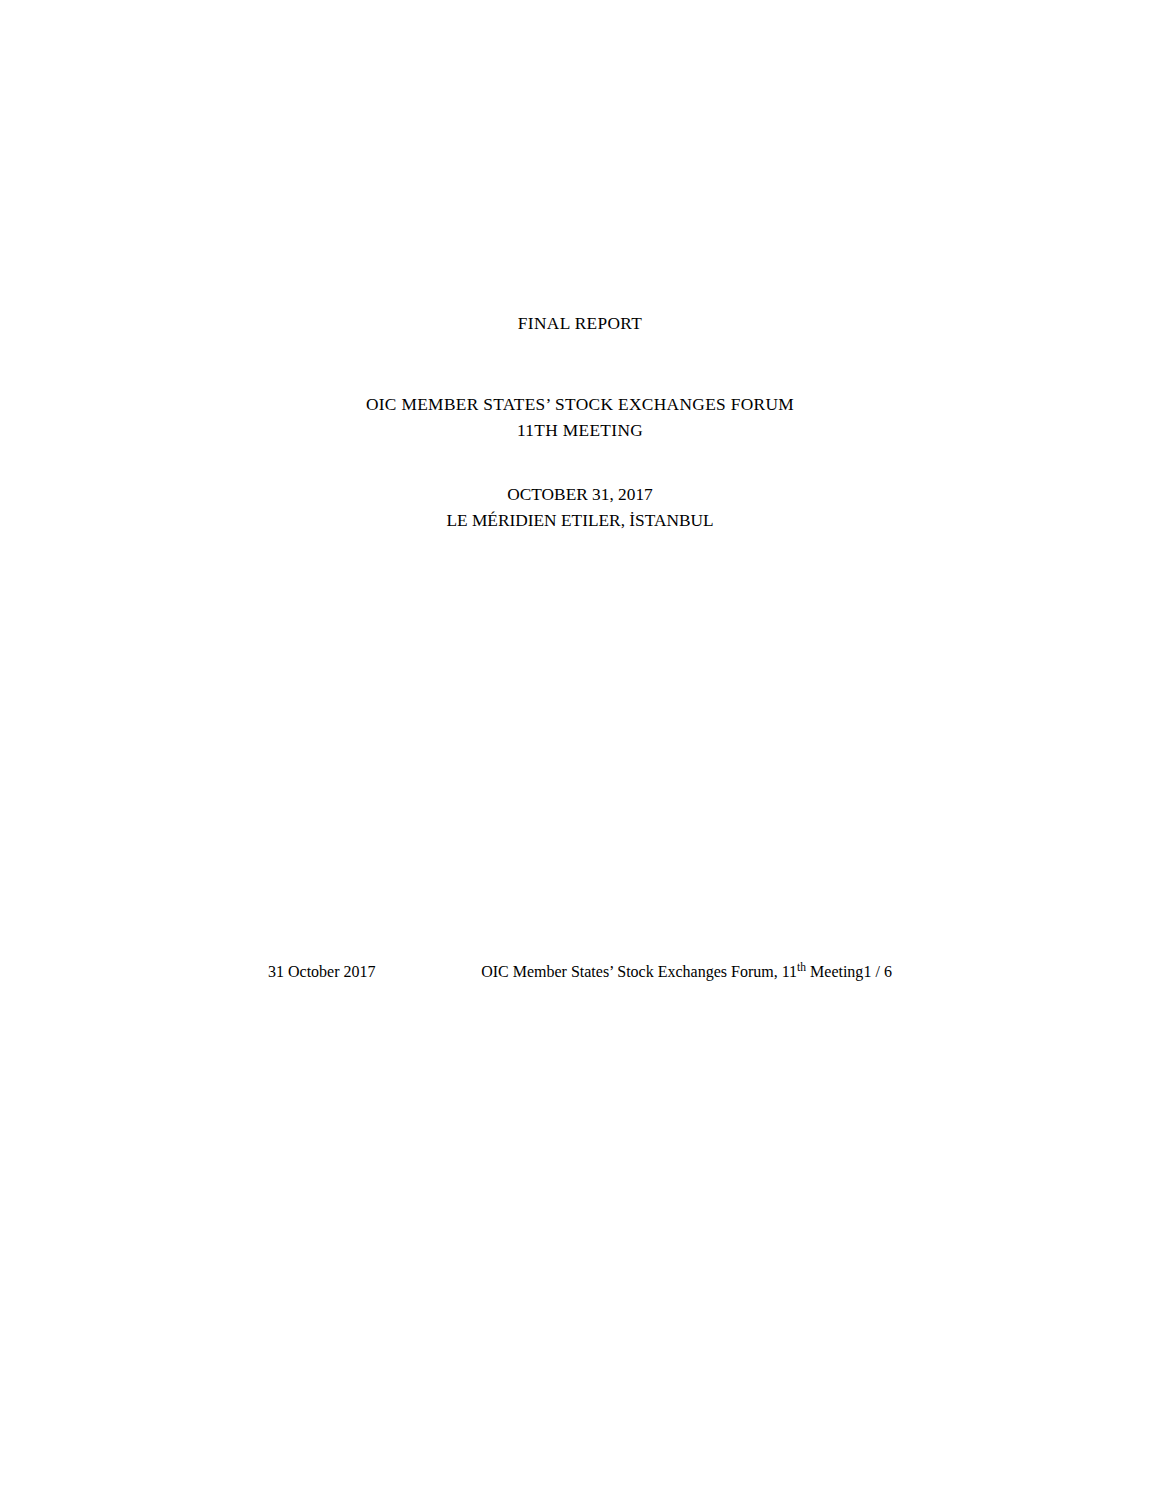FINAL REPORT
OIC MEMBER STATES’ STOCK EXCHANGES FORUM 11TH MEETING
OCTOBER 31, 2017 LE MÉRIDIEN ETILER, İSTANBUL
31 October 2017 OIC Member States’ Stock Exchanges Forum, 11th Meeting 1 / 6